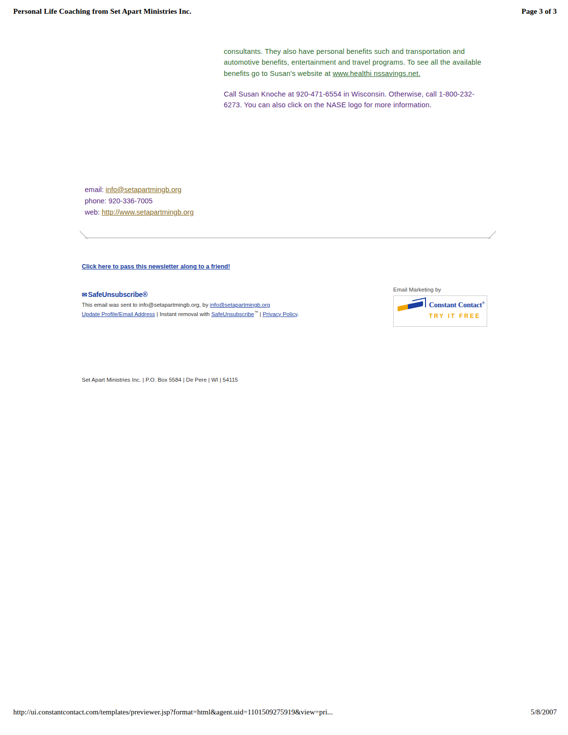Personal Life Coaching from Set Apart Ministries Inc.
Page 3 of 3
consultants. They also have personal benefits such and transportation and automotive benefits, entertainment and travel programs. To see all the available benefits go to Susan's website at www.healthi nssavings.net.
Call Susan Knoche at 920-471-6554 in Wisconsin. Otherwise, call 1-800-232-6273. You can also click on the NASE logo for more information.
email: info@setapartmingb.org
phone: 920-336-7005
web: http://www.setapartmingb.org
Click here to pass this newsletter along to a friend!
✉SafeUnsubscribe®
This email was sent to info@setapartmingb.org, by info@setapartmingb.org
Update Profile/Email Address | Instant removal with SafeUnsubscribe™ | Privacy Policy.
Email Marketing by
Constant Contact®
TRY IT FREE
Set Apart Ministries Inc. | P.O. Box 5584 | De Pere | WI | 54115
http://ui.constantcontact.com/templates/previewer.jsp?format=html&agent.uid=1101509275919&view=pri...
5/8/2007